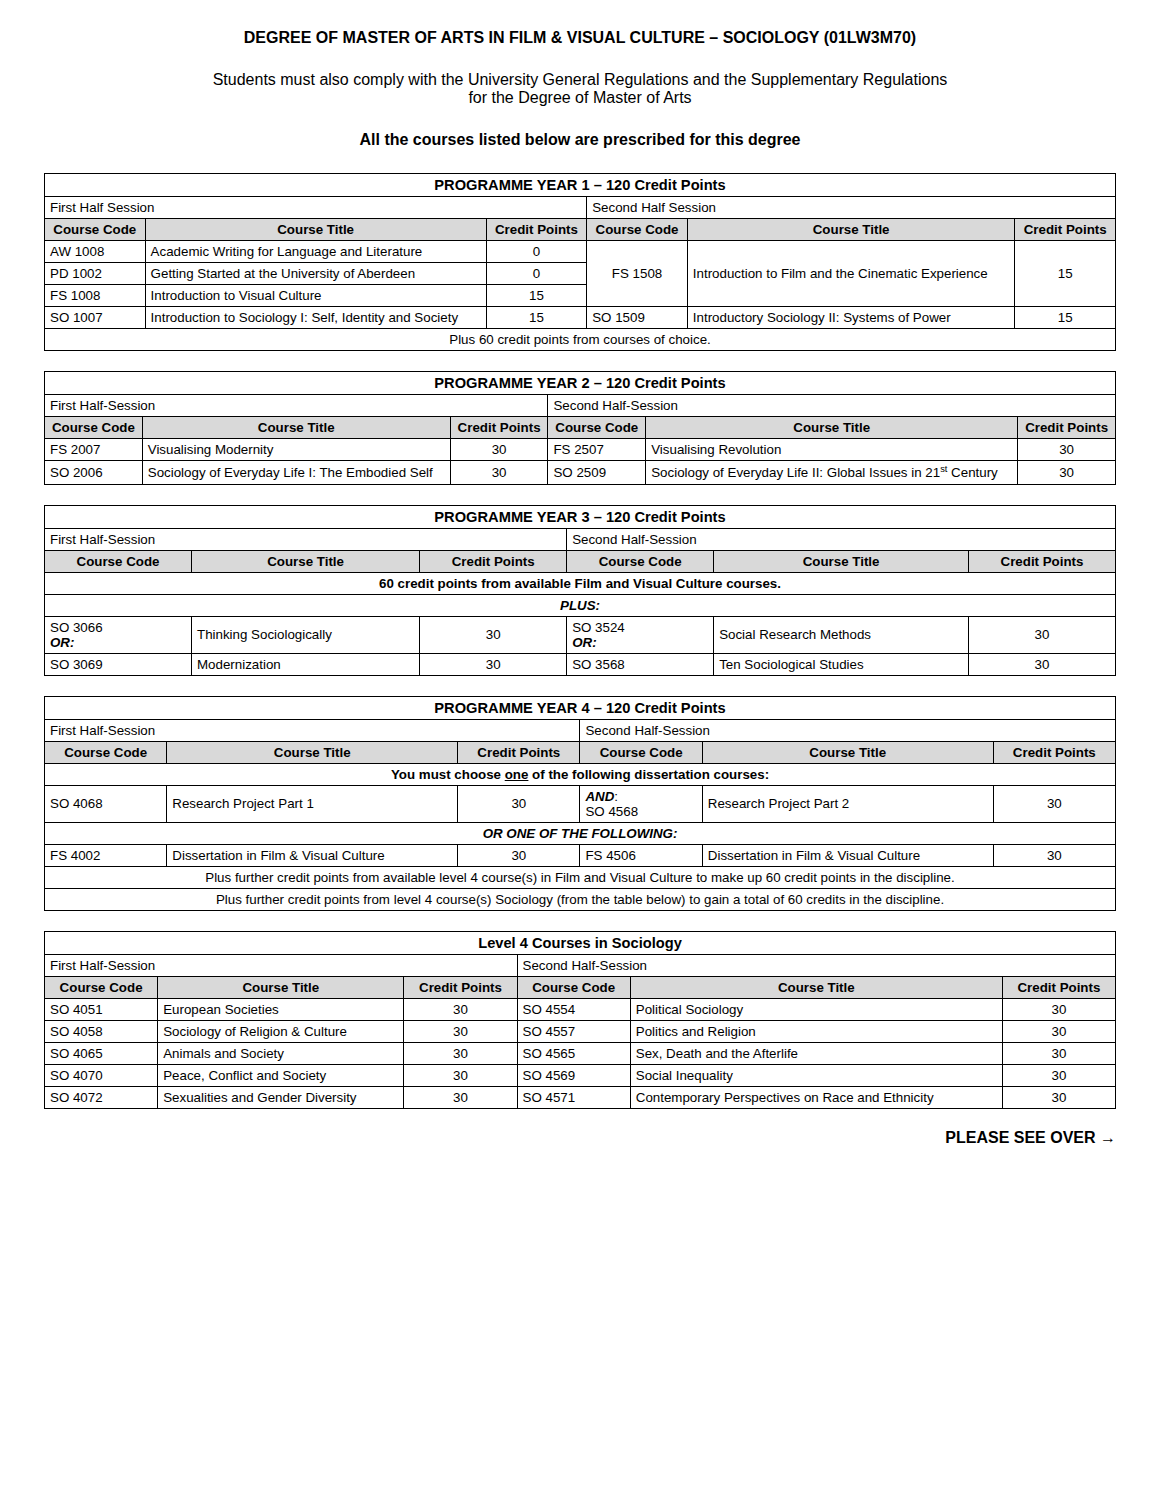DEGREE OF MASTER OF ARTS IN FILM & VISUAL CULTURE – SOCIOLOGY (01LW3M70)
Students must also comply with the University General Regulations and the Supplementary Regulations for the Degree of Master of Arts
All the courses listed below are prescribed for this degree
| PROGRAMME YEAR 1 – 120 Credit Points |
| First Half Session | Second Half Session |
| Course Code | Course Title | Credit Points | Course Code | Course Title | Credit Points |
| AW 1008 | Academic Writing for Language and Literature | 0 | FS 1508 | Introduction to Film and the Cinematic Experience | 15 |
| PD 1002 | Getting Started at the University of Aberdeen | 0 |
| FS 1008 | Introduction to Visual Culture | 15 |
| SO 1007 | Introduction to Sociology I: Self, Identity and Society | 15 | SO 1509 | Introductory Sociology II: Systems of Power | 15 |
| Plus 60 credit points from courses of choice. |
| PROGRAMME YEAR 2 – 120 Credit Points |
| First Half-Session | Second Half-Session |
| Course Code | Course Title | Credit Points | Course Code | Course Title | Credit Points |
| FS 2007 | Visualising Modernity | 30 | FS 2507 | Visualising Revolution | 30 |
| SO 2006 | Sociology of Everyday Life I: The Embodied Self | 30 | SO 2509 | Sociology of Everyday Life II: Global Issues in 21 st Century | 30 |
| PROGRAMME YEAR 3 – 120 Credit Points |
| First Half-Session | Second Half-Session |
| Course Code | Course Title | Credit Points | Course Code | Course Title | Credit Points |
| 60 credit points from available Film and Visual Culture courses. |
| PLUS: |
| SO 3066 OR: | Thinking Sociologically | 30 | SO 3524 OR: | Social Research Methods | 30 |
| SO 3069 | Modernization | 30 | SO 3568 | Ten Sociological Studies | 30 |
| PROGRAMME YEAR 4 – 120 Credit Points |
| First Half-Session | Second Half-Session |
| Course Code | Course Title | Credit Points | Course Code | Course Title | Credit Points |
| You must choose one of the following dissertation courses: |
| SO 4068 | Research Project Part 1 | 30 | AND : SO 4568 | Research Project Part 2 | 30 |
| OR ONE OF THE FOLLOWING: |
| FS 4002 | Dissertation in Film & Visual Culture | 30 | FS 4506 | Dissertation in Film & Visual Culture | 30 |
| Plus further credit points from available level 4 course(s) in Film and Visual Culture to make up 60 credit points in the discipline. |
| Plus further credit points from level 4 course(s) Sociology (from the table below) to gain a total of 60 credits in the discipline. |
| Level 4 Courses in Sociology |
| First Half-Session | Second Half-Session |
| Course Code | Course Title | Credit Points | Course Code | Course Title | Credit Points |
| SO 4051 | European Societies | 30 | SO 4554 | Political Sociology | 30 |
| SO 4058 | Sociology of Religion & Culture | 30 | SO 4557 | Politics and Religion | 30 |
| SO 4065 | Animals and Society | 30 | SO 4565 | Sex, Death and the Afterlife | 30 |
| SO 4070 | Peace, Conflict and Society | 30 | SO 4569 | Social Inequality | 30 |
| SO 4072 | Sexualities and Gender Diversity | 30 | SO 4571 | Contemporary Perspectives on Race and Ethnicity | 30 |
PLEASE SEE OVER →